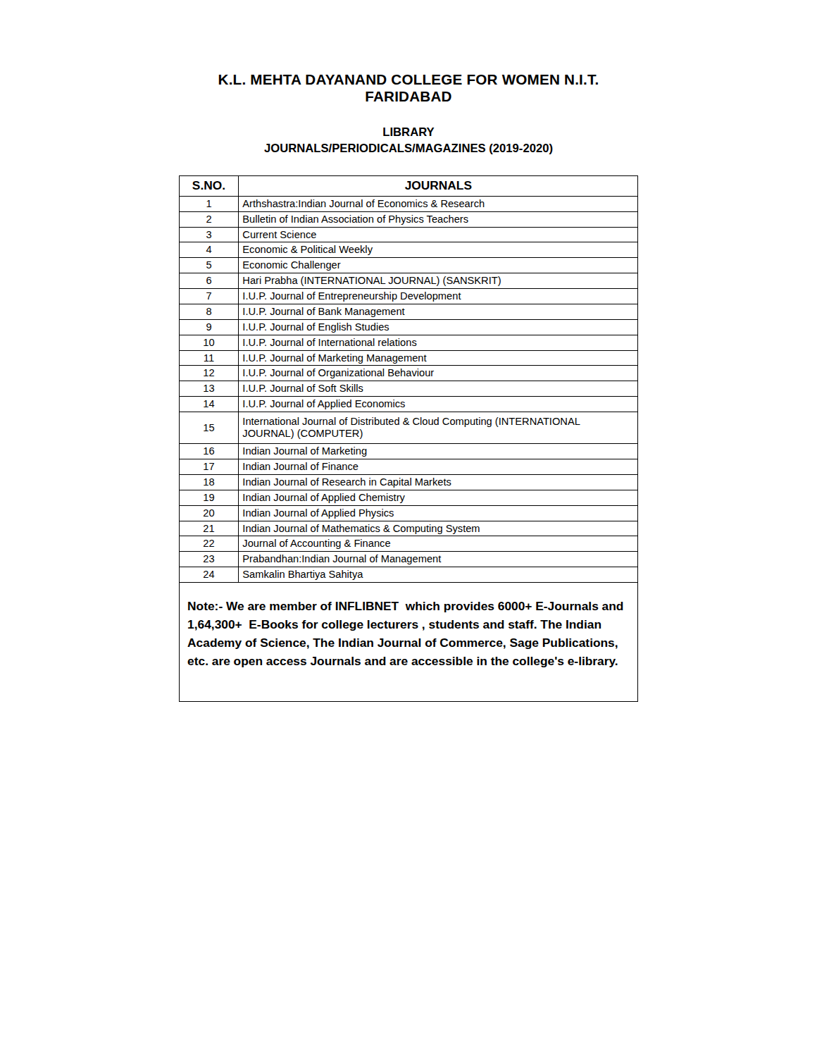K.L. MEHTA DAYANAND COLLEGE FOR WOMEN N.I.T. FARIDABAD
LIBRARY JOURNALS/PERIODICALS/MAGAZINES (2019-2020)
| S.NO. | JOURNALS |
| --- | --- |
| 1 | Arthshastra:Indian Journal of Economics & Research |
| 2 | Bulletin of Indian Association of Physics Teachers |
| 3 | Current Science |
| 4 | Economic & Political Weekly |
| 5 | Economic Challenger |
| 6 | Hari Prabha (INTERNATIONAL JOURNAL) (SANSKRIT) |
| 7 | I.U.P. Journal of Entrepreneurship Development |
| 8 | I.U.P. Journal of Bank Management |
| 9 | I.U.P. Journal of English Studies |
| 10 | I.U.P. Journal of International relations |
| 11 | I.U.P. Journal of Marketing Management |
| 12 | I.U.P. Journal of Organizational Behaviour |
| 13 | I.U.P. Journal of Soft Skills |
| 14 | I.U.P. Journal of Applied Economics |
| 15 | International Journal of Distributed & Cloud Computing (INTERNATIONAL JOURNAL) (COMPUTER) |
| 16 | Indian Journal of Marketing |
| 17 | Indian Journal of Finance |
| 18 | Indian Journal of Research in Capital Markets |
| 19 | Indian Journal of Applied Chemistry |
| 20 | Indian Journal of Applied Physics |
| 21 | Indian Journal of Mathematics & Computing System |
| 22 | Journal of Accounting & Finance |
| 23 | Prabandhan:Indian Journal of Management |
| 24 | Samkalin Bhartiya Sahitya |
| Note:- We are member of INFLIBNET which provides 6000+ E-Journals and 1,64,300+ E-Books for college lecturers , students and staff. The Indian Academy of Science, The Indian Journal of Commerce, Sage Publications, etc. are open access Journals and are accessible in the college's e-library. |